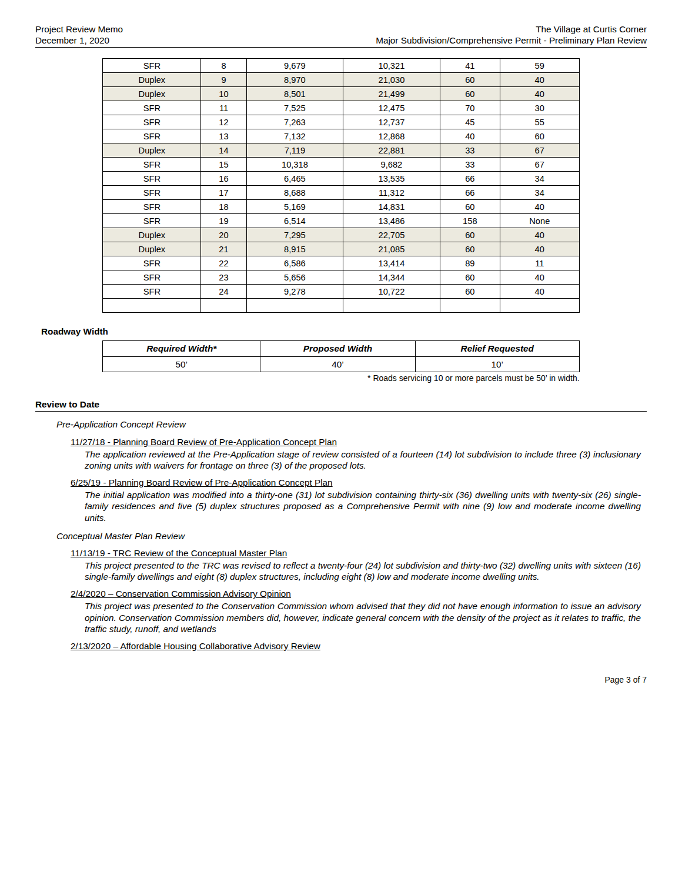Project Review Memo
December 1, 2020
The Village at Curtis Corner
Major Subdivision/Comprehensive Permit - Preliminary Plan Review
| SFR | 8 | 9,679 | 10,321 | 41 | 59 |
| Duplex | 9 | 8,970 | 21,030 | 60 | 40 |
| Duplex | 10 | 8,501 | 21,499 | 60 | 40 |
| SFR | 11 | 7,525 | 12,475 | 70 | 30 |
| SFR | 12 | 7,263 | 12,737 | 45 | 55 |
| SFR | 13 | 7,132 | 12,868 | 40 | 60 |
| Duplex | 14 | 7,119 | 22,881 | 33 | 67 |
| SFR | 15 | 10,318 | 9,682 | 33 | 67 |
| SFR | 16 | 6,465 | 13,535 | 66 | 34 |
| SFR | 17 | 8,688 | 11,312 | 66 | 34 |
| SFR | 18 | 5,169 | 14,831 | 60 | 40 |
| SFR | 19 | 6,514 | 13,486 | 158 | None |
| Duplex | 20 | 7,295 | 22,705 | 60 | 40 |
| Duplex | 21 | 8,915 | 21,085 | 60 | 40 |
| SFR | 22 | 6,586 | 13,414 | 89 | 11 |
| SFR | 23 | 5,656 | 14,344 | 60 | 40 |
| SFR | 24 | 9,278 | 10,722 | 60 | 40 |
Roadway Width
| Required Width* | Proposed Width | Relief Requested |
| --- | --- | --- |
| 50’ | 40’ | 10’ |
* Roads servicing 10 or more parcels must be 50’ in width.
Review to Date
Pre-Application Concept Review
11/27/18 - Planning Board Review of Pre-Application Concept Plan
The application reviewed at the Pre-Application stage of review consisted of a fourteen (14) lot subdivision to include three (3) inclusionary zoning units with waivers for frontage on three (3) of the proposed lots.
6/25/19 - Planning Board Review of Pre-Application Concept Plan
The initial application was modified into a thirty-one (31) lot subdivision containing thirty-six (36) dwelling units with twenty-six (26) single-family residences and five (5) duplex structures proposed as a Comprehensive Permit with nine (9) low and moderate income dwelling units.
Conceptual Master Plan Review
11/13/19 - TRC Review of the Conceptual Master Plan
This project presented to the TRC was revised to reflect a twenty-four (24) lot subdivision and thirty-two (32) dwelling units with sixteen (16) single-family dwellings and eight (8) duplex structures, including eight (8) low and moderate income dwelling units.
2/4/2020 – Conservation Commission Advisory Opinion
This project was presented to the Conservation Commission whom advised that they did not have enough information to issue an advisory opinion. Conservation Commission members did, however, indicate general concern with the density of the project as it relates to traffic, the traffic study, runoff, and wetlands
2/13/2020 – Affordable Housing Collaborative Advisory Review
Page 3 of 7